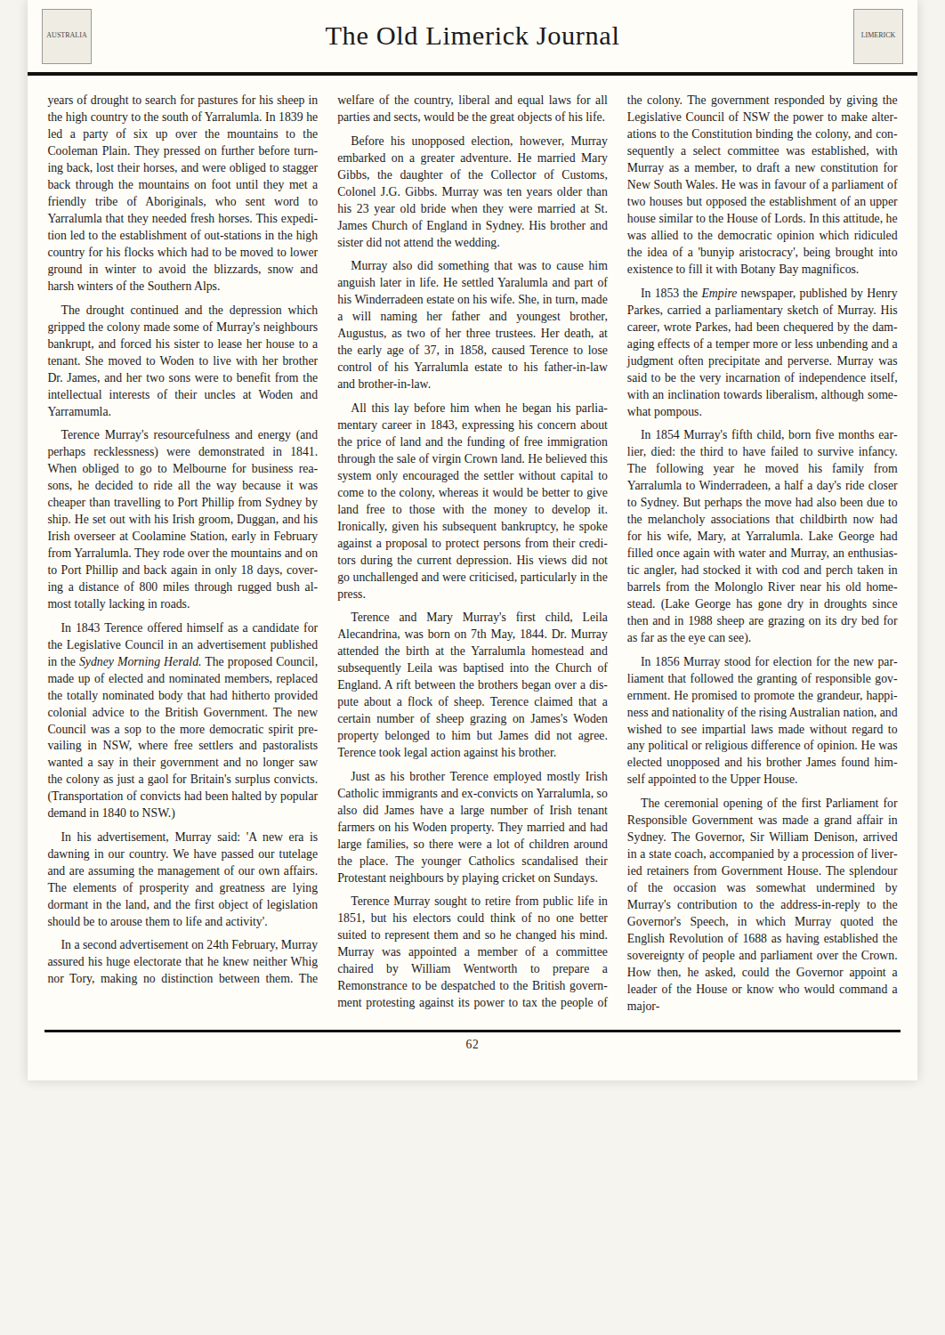AUSTRALIA
The Old Limerick Journal
LIMERICK
years of drought to search for pastures for his sheep in the high country to the south of Yarralumla. In 1839 he led a party of six up over the mountains to the Cooleman Plain. They pressed on further before turning back, lost their horses, and were obliged to stagger back through the mountains on foot until they met a friendly tribe of Aboriginals, who sent word to Yarralumla that they needed fresh horses. This expedition led to the establishment of out-stations in the high country for his flocks which had to be moved to lower ground in winter to avoid the blizzards, snow and harsh winters of the Southern Alps.
The drought continued and the depression which gripped the colony made some of Murray's neighbours bankrupt, and forced his sister to lease her house to a tenant. She moved to Woden to live with her brother Dr. James, and her two sons were to benefit from the intellectual interests of their uncles at Woden and Yarramumla.
Terence Murray's resourcefulness and energy (and perhaps recklessness) were demonstrated in 1841. When obliged to go to Melbourne for business reasons, he decided to ride all the way because it was cheaper than travelling to Port Phillip from Sydney by ship. He set out with his Irish groom, Duggan, and his Irish overseer at Coolamine Station, early in February from Yarralumla. They rode over the mountains and on to Port Phillip and back again in only 18 days, covering a distance of 800 miles through rugged bush almost totally lacking in roads.
In 1843 Terence offered himself as a candidate for the Legislative Council in an advertisement published in the Sydney Morning Herald. The proposed Council, made up of elected and nominated members, replaced the totally nominated body that had hitherto provided colonial advice to the British Government. The new Council was a sop to the more democratic spirit prevailing in NSW, where free settlers and pastoralists wanted a say in their government and no longer saw the colony as just a gaol for Britain's surplus convicts. (Transportation of convicts had been halted by popular demand in 1840 to NSW.)
In his advertisement, Murray said: 'A new era is dawning in our country. We have passed our tutelage and are assuming the management of our own affairs. The elements of prosperity and greatness are lying dormant in the land, and the first object of legislation should be to arouse them to life and activity'.
In a second advertisement on 24th February, Murray assured his huge electorate that he knew neither Whig nor Tory, making no distinction between them. The welfare of the country, liberal and equal laws for all parties and sects, would be the great objects of his life.
Before his unopposed election, however, Murray embarked on a greater adventure. He married Mary Gibbs, the daughter of the Collector of Customs, Colonel J.G. Gibbs. Murray was ten years older than his 23 year old bride when they were married at St. James Church of England in Sydney. His brother and sister did not attend the wedding.
Murray also did something that was to cause him anguish later in life. He settled Yaralumla and part of his Winderradeen estate on his wife. She, in turn, made a will naming her father and youngest brother, Augustus, as two of her three trustees. Her death, at the early age of 37, in 1858, caused Terence to lose control of his Yarralumla estate to his father-in-law and brother-in-law.
All this lay before him when he began his parliamentary career in 1843, expressing his concern about the price of land and the funding of free immigration through the sale of virgin Crown land. He believed this system only encouraged the settler without capital to come to the colony, whereas it would be better to give land free to those with the money to develop it. Ironically, given his subsequent bankruptcy, he spoke against a proposal to protect persons from their creditors during the current depression. His views did not go unchallenged and were criticised, particularly in the press.
Terence and Mary Murray's first child, Leila Alecandrina, was born on 7th May, 1844. Dr. Murray attended the birth at the Yarralumla homestead and subsequently Leila was baptised into the Church of England. A rift between the brothers began over a dispute about a flock of sheep. Terence claimed that a certain number of sheep grazing on James's Woden property belonged to him but James did not agree. Terence took legal action against his brother.
Just as his brother Terence employed mostly Irish Catholic immigrants and ex-convicts on Yarralumla, so also did James have a large number of Irish tenant farmers on his Woden property. They married and had large families, so there were a lot of children around the place. The younger Catholics scandalised their Protestant neighbours by playing cricket on Sundays.
Terence Murray sought to retire from public life in 1851, but his electors could think of no one better suited to represent them and so he changed his mind. Murray was appointed a member of a committee chaired by William Wentworth to prepare a Remonstrance to be despatched to the British government protesting against its power to tax the people of the colony. The government responded by giving the Legislative Council of NSW the power to make alterations to the Constitution binding the colony, and consequently a select committee was established, with Murray as a member, to draft a new constitution for New South Wales. He was in favour of a parliament of two houses but opposed the establishment of an upper house similar to the House of Lords. In this attitude, he was allied to the democratic opinion which ridiculed the idea of a 'bunyip aristocracy', being brought into existence to fill it with Botany Bay magnificos.
In 1853 the Empire newspaper, published by Henry Parkes, carried a parliamentary sketch of Murray. His career, wrote Parkes, had been chequered by the damaging effects of a temper more or less unbending and a judgment often precipitate and perverse. Murray was said to be the very incarnation of independence itself, with an inclination towards liberalism, although somewhat pompous.
In 1854 Murray's fifth child, born five months earlier, died: the third to have failed to survive infancy. The following year he moved his family from Yarralumla to Winderradeen, a half a day's ride closer to Sydney. But perhaps the move had also been due to the melancholy associations that childbirth now had for his wife, Mary, at Yarralumla. Lake George had filled once again with water and Murray, an enthusiastic angler, had stocked it with cod and perch taken in barrels from the Molonglo River near his old homestead. (Lake George has gone dry in droughts since then and in 1988 sheep are grazing on its dry bed for as far as the eye can see).
In 1856 Murray stood for election for the new parliament that followed the granting of responsible government. He promised to promote the grandeur, happiness and nationality of the rising Australian nation, and wished to see impartial laws made without regard to any political or religious difference of opinion. He was elected unopposed and his brother James found himself appointed to the Upper House.
The ceremonial opening of the first Parliament for Responsible Government was made a grand affair in Sydney. The Governor, Sir William Denison, arrived in a state coach, accompanied by a procession of liveried retainers from Government House. The splendour of the occasion was somewhat undermined by Murray's contribution to the address-in-reply to the Governor's Speech, in which Murray quoted the English Revolution of 1688 as having established the sovereignty of people and parliament over the Crown. How then, he asked, could the Governor appoint a leader of the House or know who would command a major-
62